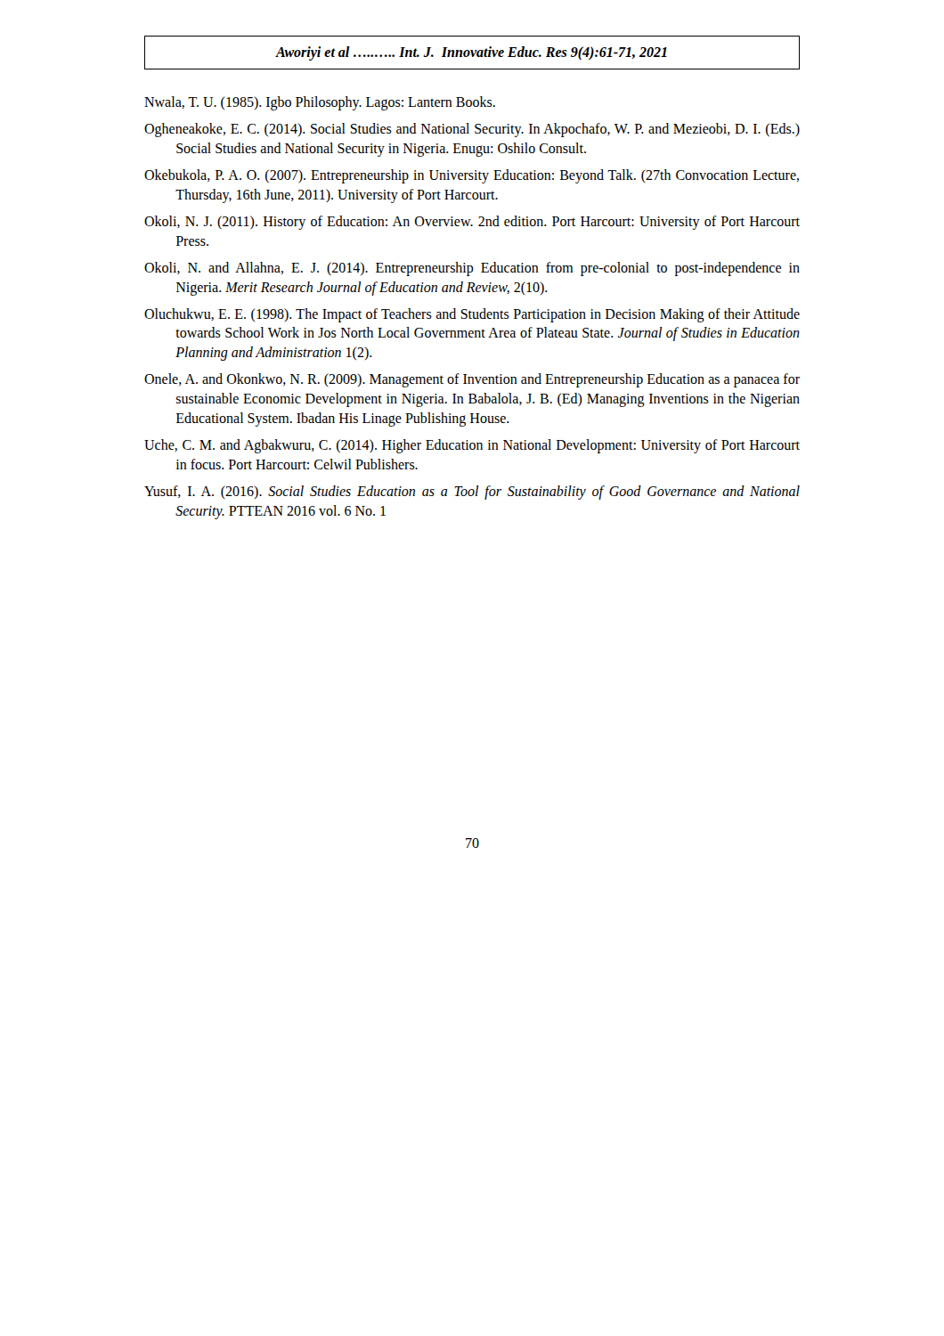Aworiyi et al …..….. Int. J. Innovative Educ. Res 9(4):61-71, 2021
Nwala, T. U. (1985). Igbo Philosophy. Lagos: Lantern Books.
Ogheneakoke, E. C. (2014). Social Studies and National Security. In Akpochafo, W. P. and Mezieobi, D. I. (Eds.) Social Studies and National Security in Nigeria. Enugu: Oshilo Consult.
Okebukola, P. A. O. (2007). Entrepreneurship in University Education: Beyond Talk. (27th Convocation Lecture, Thursday, 16th June, 2011). University of Port Harcourt.
Okoli, N. J. (2011). History of Education: An Overview. 2nd edition. Port Harcourt: University of Port Harcourt Press.
Okoli, N. and Allahna, E. J. (2014). Entrepreneurship Education from pre-colonial to post-independence in Nigeria. Merit Research Journal of Education and Review, 2(10).
Oluchukwu, E. E. (1998). The Impact of Teachers and Students Participation in Decision Making of their Attitude towards School Work in Jos North Local Government Area of Plateau State. Journal of Studies in Education Planning and Administration 1(2).
Onele, A. and Okonkwo, N. R. (2009). Management of Invention and Entrepreneurship Education as a panacea for sustainable Economic Development in Nigeria. In Babalola, J. B. (Ed) Managing Inventions in the Nigerian Educational System. Ibadan His Linage Publishing House.
Uche, C. M. and Agbakwuru, C. (2014). Higher Education in National Development: University of Port Harcourt in focus. Port Harcourt: Celwil Publishers.
Yusuf, I. A. (2016). Social Studies Education as a Tool for Sustainability of Good Governance and National Security. PTTEAN 2016 vol. 6 No. 1
70